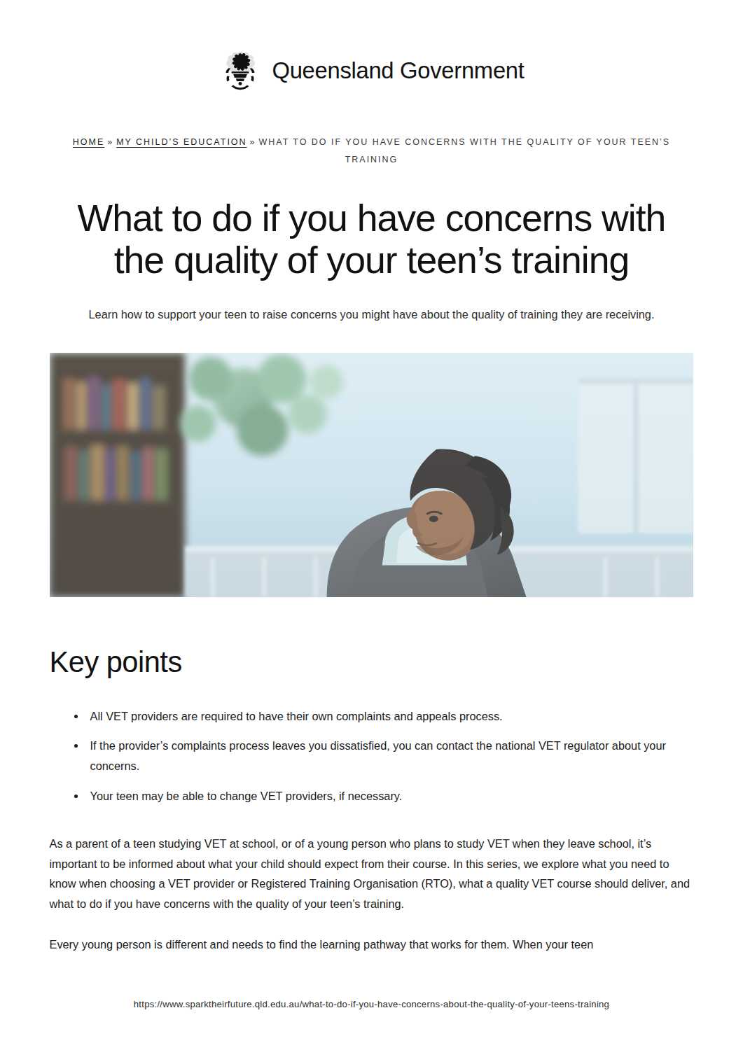Queensland Government
Home»My child’s education»What to do if you have concerns with the quality of your teen’s training
What to do if you have concerns with the quality of your teen’s training
Learn how to support your teen to raise concerns you might have about the quality of training they are receiving.
Key points
All VET providers are required to have their own complaints and appeals process.
If the provider’s complaints process leaves you dissatisfied, you can contact the national VET regulator about your concerns.
Your teen may be able to change VET providers, if necessary.
As a parent of a teen studying VET at school, or of a young person who plans to study VET when they leave school, it’s important to be informed about what your child should expect from their course. In this series, we explore what you need to know when choosing a VET provider or Registered Training Organisation (RTO), what a quality VET course should deliver, and what to do if you have concerns with the quality of your teen’s training.
Every young person is different and needs to find the learning pathway that works for them. When your teen
https://www.sparktheirfuture.qld.edu.au/what-to-do-if-you-have-concerns-about-the-quality-of-your-teens-training